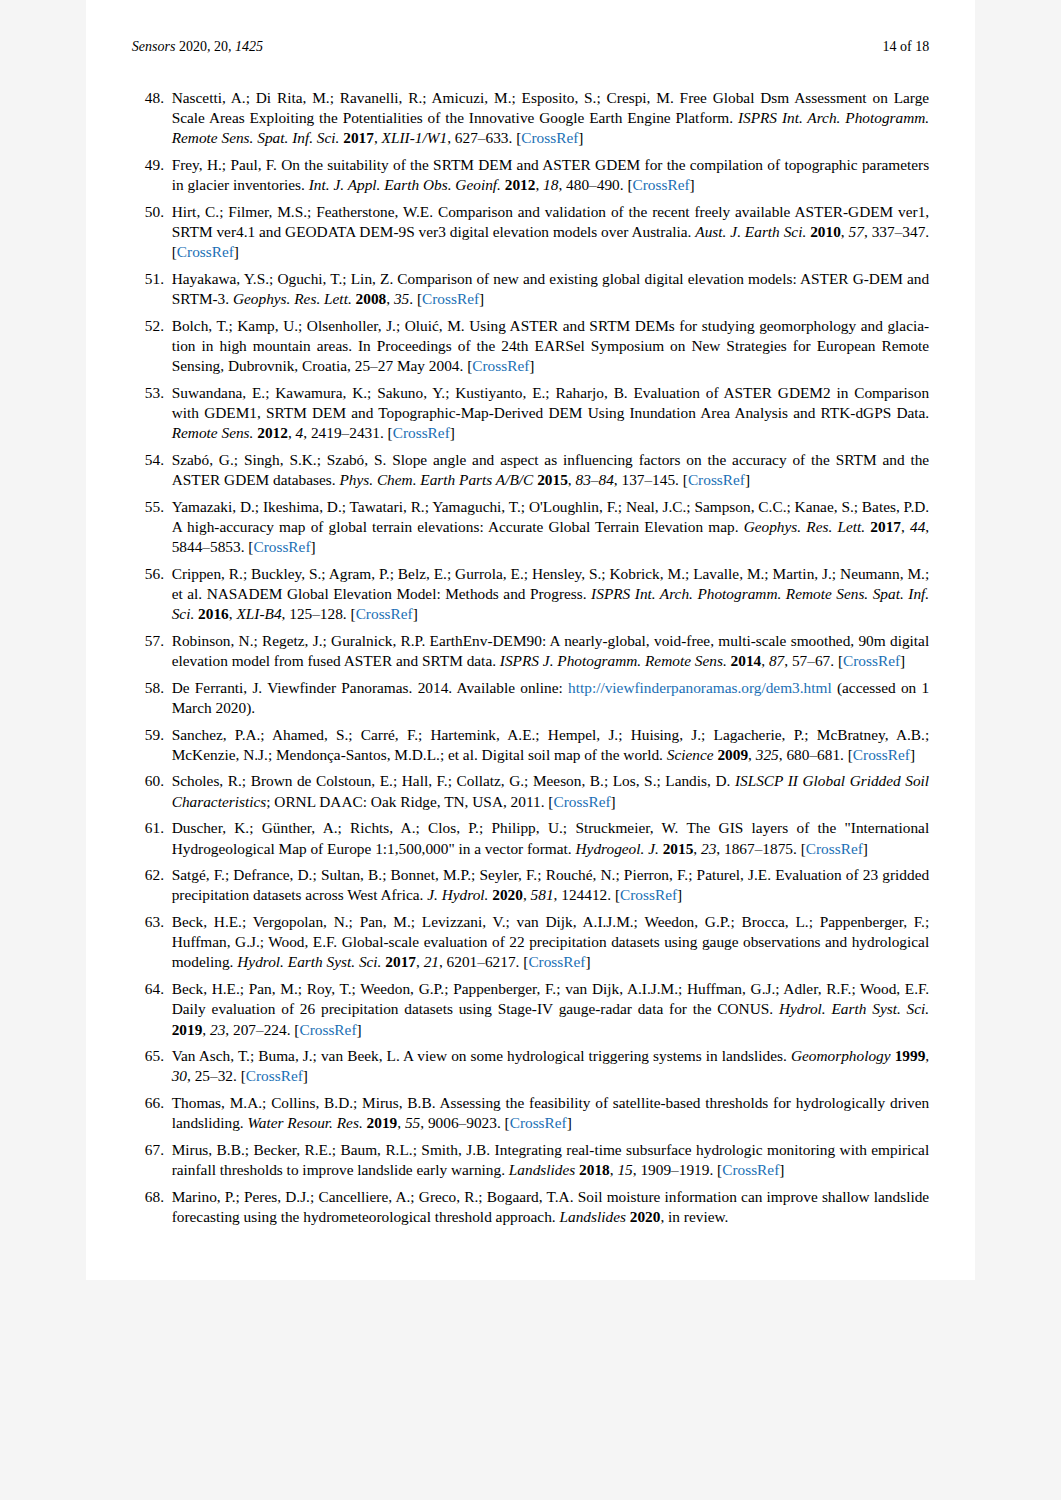Sensors 2020, 20, 1425 14 of 18
Nascetti, A.; Di Rita, M.; Ravanelli, R.; Amicuzi, M.; Esposito, S.; Crespi, M. Free Global Dsm Assessment on Large Scale Areas Exploiting the Potentialities of the Innovative Google Earth Engine Platform. ISPRS Int. Arch. Photogramm. Remote Sens. Spat. Inf. Sci. 2017, XLII-1/W1, 627–633. [CrossRef]
Frey, H.; Paul, F. On the suitability of the SRTM DEM and ASTER GDEM for the compilation of topographic parameters in glacier inventories. Int. J. Appl. Earth Obs. Geoinf. 2012, 18, 480–490. [CrossRef]
Hirt, C.; Filmer, M.S.; Featherstone, W.E. Comparison and validation of the recent freely available ASTER-GDEM ver1, SRTM ver4.1 and GEODATA DEM-9S ver3 digital elevation models over Australia. Aust. J. Earth Sci. 2010, 57, 337–347. [CrossRef]
Hayakawa, Y.S.; Oguchi, T.; Lin, Z. Comparison of new and existing global digital elevation models: ASTER G-DEM and SRTM-3. Geophys. Res. Lett. 2008, 35. [CrossRef]
Bolch, T.; Kamp, U.; Olsenholler, J.; Oluić, M. Using ASTER and SRTM DEMs for studying geomorphology and glaciation in high mountain areas. In Proceedings of the 24th EARSel Symposium on New Strategies for European Remote Sensing, Dubrovnik, Croatia, 25–27 May 2004. [CrossRef]
Suwandana, E.; Kawamura, K.; Sakuno, Y.; Kustiyanto, E.; Raharjo, B. Evaluation of ASTER GDEM2 in Comparison with GDEM1, SRTM DEM and Topographic-Map-Derived DEM Using Inundation Area Analysis and RTK-dGPS Data. Remote Sens. 2012, 4, 2419–2431. [CrossRef]
Szabó, G.; Singh, S.K.; Szabó, S. Slope angle and aspect as influencing factors on the accuracy of the SRTM and the ASTER GDEM databases. Phys. Chem. Earth Parts A/B/C 2015, 83–84, 137–145. [CrossRef]
Yamazaki, D.; Ikeshima, D.; Tawatari, R.; Yamaguchi, T.; O'Loughlin, F.; Neal, J.C.; Sampson, C.C.; Kanae, S.; Bates, P.D. A high-accuracy map of global terrain elevations: Accurate Global Terrain Elevation map. Geophys. Res. Lett. 2017, 44, 5844–5853. [CrossRef]
Crippen, R.; Buckley, S.; Agram, P.; Belz, E.; Gurrola, E.; Hensley, S.; Kobrick, M.; Lavalle, M.; Martin, J.; Neumann, M.; et al. NASADEM Global Elevation Model: Methods and Progress. ISPRS Int. Arch. Photogramm. Remote Sens. Spat. Inf. Sci. 2016, XLI-B4, 125–128. [CrossRef]
Robinson, N.; Regetz, J.; Guralnick, R.P. EarthEnv-DEM90: A nearly-global, void-free, multi-scale smoothed, 90m digital elevation model from fused ASTER and SRTM data. ISPRS J. Photogramm. Remote Sens. 2014, 87, 57–67. [CrossRef]
De Ferranti, J. Viewfinder Panoramas. 2014. Available online: http://viewfinderpanoramas.org/dem3.html (accessed on 1 March 2020).
Sanchez, P.A.; Ahamed, S.; Carré, F.; Hartemink, A.E.; Hempel, J.; Huising, J.; Lagacherie, P.; McBratney, A.B.; McKenzie, N.J.; Mendonça-Santos, M.D.L.; et al. Digital soil map of the world. Science 2009, 325, 680–681. [CrossRef]
Scholes, R.; Brown de Colstoun, E.; Hall, F.; Collatz, G.; Meeson, B.; Los, S.; Landis, D. ISLSCP II Global Gridded Soil Characteristics; ORNL DAAC: Oak Ridge, TN, USA, 2011. [CrossRef]
Duscher, K.; Günther, A.; Richts, A.; Clos, P.; Philipp, U.; Struckmeier, W. The GIS layers of the "International Hydrogeological Map of Europe 1:1,500,000" in a vector format. Hydrogeol. J. 2015, 23, 1867–1875. [CrossRef]
Satgé, F.; Defrance, D.; Sultan, B.; Bonnet, M.P.; Seyler, F.; Rouché, N.; Pierron, F.; Paturel, J.E. Evaluation of 23 gridded precipitation datasets across West Africa. J. Hydrol. 2020, 581, 124412. [CrossRef]
Beck, H.E.; Vergopolan, N.; Pan, M.; Levizzani, V.; van Dijk, A.I.J.M.; Weedon, G.P.; Brocca, L.; Pappenberger, F.; Huffman, G.J.; Wood, E.F. Global-scale evaluation of 22 precipitation datasets using gauge observations and hydrological modeling. Hydrol. Earth Syst. Sci. 2017, 21, 6201–6217. [CrossRef]
Beck, H.E.; Pan, M.; Roy, T.; Weedon, G.P.; Pappenberger, F.; van Dijk, A.I.J.M.; Huffman, G.J.; Adler, R.F.; Wood, E.F. Daily evaluation of 26 precipitation datasets using Stage-IV gauge-radar data for the CONUS. Hydrol. Earth Syst. Sci. 2019, 23, 207–224. [CrossRef]
Van Asch, T.; Buma, J.; van Beek, L. A view on some hydrological triggering systems in landslides. Geomorphology 1999, 30, 25–32. [CrossRef]
Thomas, M.A.; Collins, B.D.; Mirus, B.B. Assessing the feasibility of satellite-based thresholds for hydrologically driven landsliding. Water Resour. Res. 2019, 55, 9006–9023. [CrossRef]
Mirus, B.B.; Becker, R.E.; Baum, R.L.; Smith, J.B. Integrating real-time subsurface hydrologic monitoring with empirical rainfall thresholds to improve landslide early warning. Landslides 2018, 15, 1909–1919. [CrossRef]
Marino, P.; Peres, D.J.; Cancelliere, A.; Greco, R.; Bogaard, T.A. Soil moisture information can improve shallow landslide forecasting using the hydrometeorological threshold approach. Landslides 2020, in review.